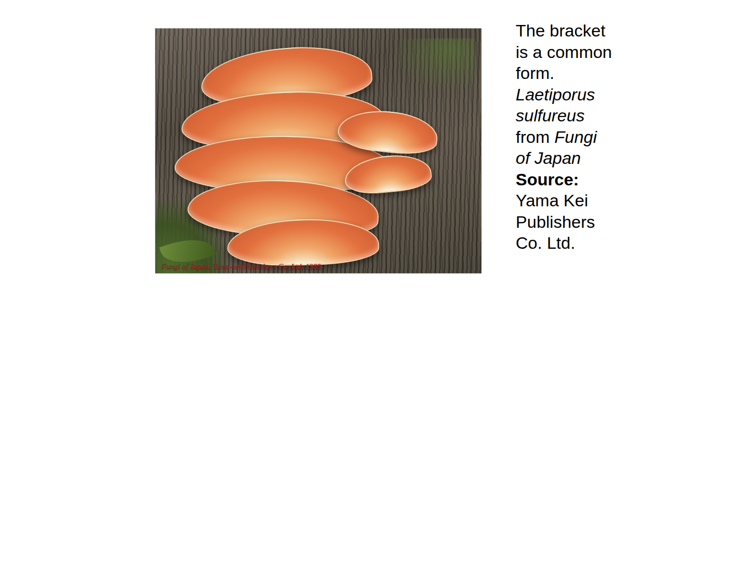Fungi of Japan. Yama-kei Publishers Co. Ltd. 1988.
The bracket is a common form. Laetiporus sulfureus from Fungi of Japan Source: Yama Kei Publishers Co. Ltd.